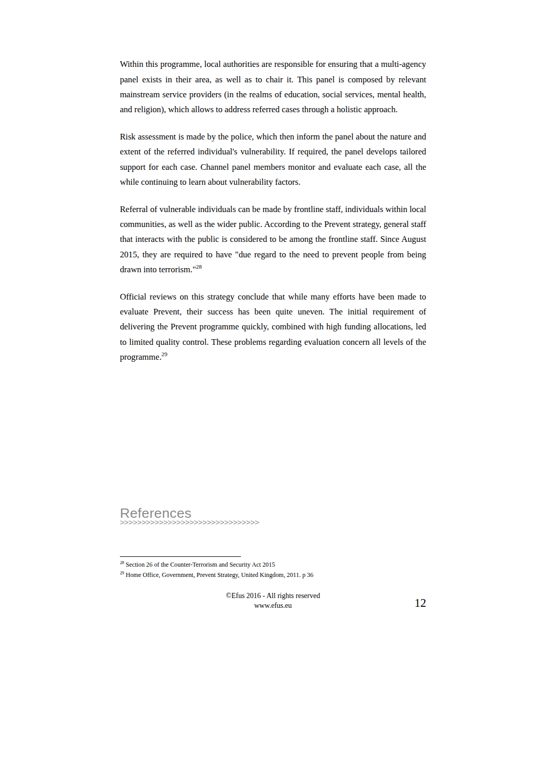Within this programme, local authorities are responsible for ensuring that a multi-agency panel exists in their area, as well as to chair it. This panel is composed by relevant mainstream service providers (in the realms of education, social services, mental health, and religion), which allows to address referred cases through a holistic approach.
Risk assessment is made by the police, which then inform the panel about the nature and extent of the referred individual's vulnerability. If required, the panel develops tailored support for each case. Channel panel members monitor and evaluate each case, all the while continuing to learn about vulnerability factors.
Referral of vulnerable individuals can be made by frontline staff, individuals within local communities, as well as the wider public. According to the Prevent strategy, general staff that interacts with the public is considered to be among the frontline staff. Since August 2015, they are required to have "due regard to the need to prevent people from being drawn into terrorism."28
Official reviews on this strategy conclude that while many efforts have been made to evaluate Prevent, their success has been quite uneven. The initial requirement of delivering the Prevent programme quickly, combined with high funding allocations, led to limited quality control. These problems regarding evaluation concern all levels of the programme.29
References
>>>>>>>>>>>>>>>>>>>>>>>>>>>>>>>>
28 Section 26 of the Counter-Terrorism and Security Act 2015
29 Home Office, Government, Prevent Strategy, United Kingdom, 2011. p 36
©Efus 2016 - All rights reserved
www.efus.eu
12